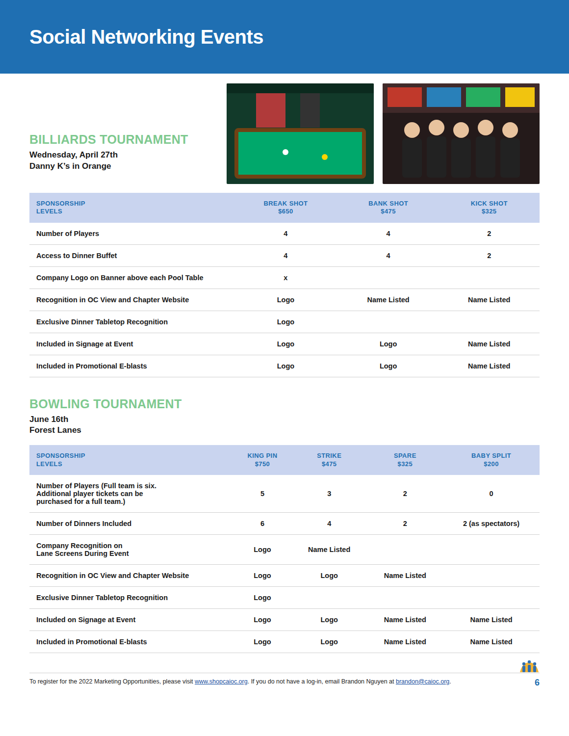Social Networking Events
Billiards Tournament
Wednesday, April 27th
Danny K’s in Orange
| Sponsorship Levels | Break Shot $650 | Bank Shot $475 | Kick Shot $325 |
| --- | --- | --- | --- |
| Number of Players | 4 | 4 | 2 |
| Access to Dinner Buffet | 4 | 4 | 2 |
| Company Logo on Banner above each Pool Table | x | | |
| Recognition in OC View and Chapter Website | Logo | Name Listed | Name Listed |
| Exclusive Dinner Tabletop Recognition | Logo | | |
| Included in Signage at Event | Logo | Logo | Name Listed |
| Included in Promotional E-blasts | Logo | Logo | Name Listed |
Bowling Tournament
June 16th
Forest Lanes
| Sponsorship Levels | King Pin $750 | Strike $475 | Spare $325 | Baby Split $200 |
| --- | --- | --- | --- | --- |
| Number of Players (Full team is six. Additional player tickets can be purchased for a full team.) | 5 | 3 | 2 | 0 |
| Number of Dinners Included | 6 | 4 | 2 | 2 (as spectators) |
| Company Recognition on Lane Screens During Event | Logo | Name Listed | | |
| Recognition in OC View and Chapter Website | Logo | Logo | Name Listed | |
| Exclusive Dinner Tabletop Recognition | Logo | | | |
| Included on Signage at Event | Logo | Logo | Name Listed | Name Listed |
| Included in Promotional E-blasts | Logo | Logo | Name Listed | Name Listed |
To register for the 2022 Marketing Opportunities, please visit www.shopcaioc.org. If you do not have a log-in, email Brandon Nguyen at brandon@caioc.org.
6